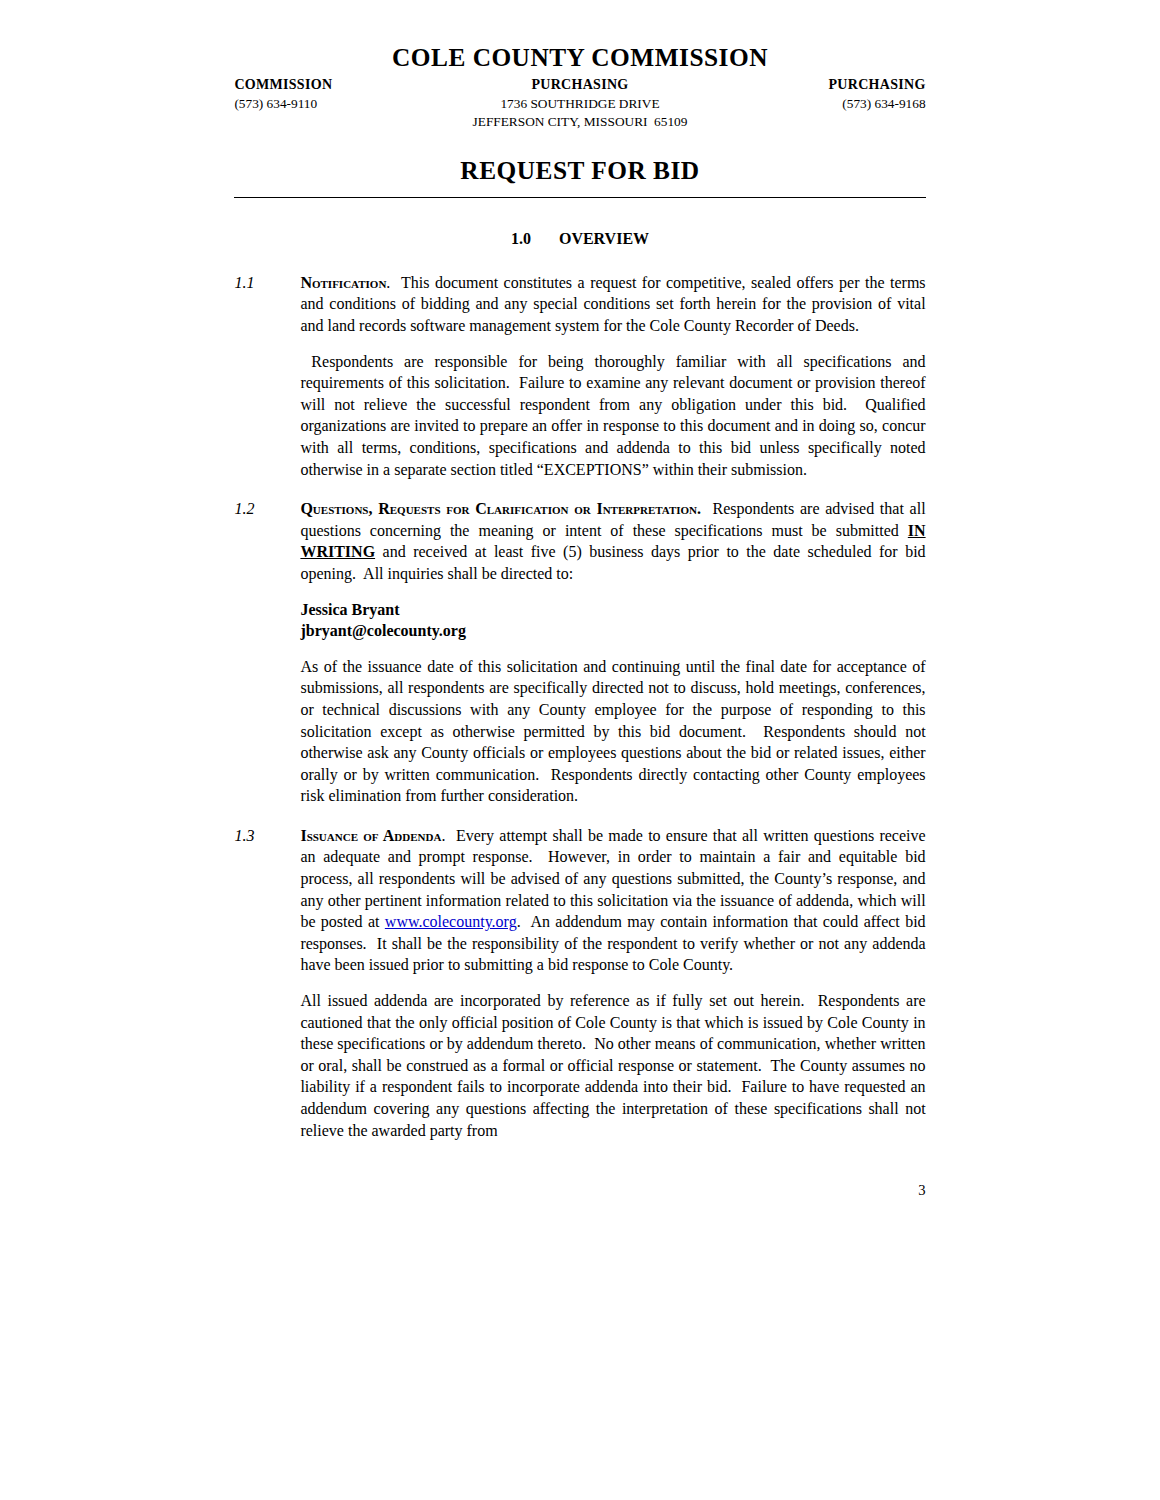COLE COUNTY COMMISSION
| COMMISSION | PURCHASING | PURCHASING |
| (573) 634-9110 | 1736 SOUTHRIDGE DRIVE | (573) 634-9168 |
| | JEFFERSON CITY, MISSOURI 65109 | |
REQUEST FOR BID
1.0 OVERVIEW
1.1
Notification. This document constitutes a request for competitive, sealed offers per the terms and conditions of bidding and any special conditions set forth herein for the provision of vital and land records software management system for the Cole County Recorder of Deeds.
Respondents are responsible for being thoroughly familiar with all specifications and requirements of this solicitation. Failure to examine any relevant document or provision thereof will not relieve the successful respondent from any obligation under this bid. Qualified organizations are invited to prepare an offer in response to this document and in doing so, concur with all terms, conditions, specifications and addenda to this bid unless specifically noted otherwise in a separate section titled “EXCEPTIONS” within their submission.
1.2
Questions, Requests for Clarification or Interpretation. Respondents are advised that all questions concerning the meaning or intent of these specifications must be submitted IN WRITING and received at least five (5) business days prior to the date scheduled for bid opening. All inquiries shall be directed to:
Jessica Bryant
jbryant@colecounty.org
As of the issuance date of this solicitation and continuing until the final date for acceptance of submissions, all respondents are specifically directed not to discuss, hold meetings, conferences, or technical discussions with any County employee for the purpose of responding to this solicitation except as otherwise permitted by this bid document. Respondents should not otherwise ask any County officials or employees questions about the bid or related issues, either orally or by written communication. Respondents directly contacting other County employees risk elimination from further consideration.
1.3
Issuance of Addenda. Every attempt shall be made to ensure that all written questions receive an adequate and prompt response. However, in order to maintain a fair and equitable bid process, all respondents will be advised of any questions submitted, the County’s response, and any other pertinent information related to this solicitation via the issuance of addenda, which will be posted at www.colecounty.org. An addendum may contain information that could affect bid responses. It shall be the responsibility of the respondent to verify whether or not any addenda have been issued prior to submitting a bid response to Cole County.
All issued addenda are incorporated by reference as if fully set out herein. Respondents are cautioned that the only official position of Cole County is that which is issued by Cole County in these specifications or by addendum thereto. No other means of communication, whether written or oral, shall be construed as a formal or official response or statement. The County assumes no liability if a respondent fails to incorporate addenda into their bid. Failure to have requested an addendum covering any questions affecting the interpretation of these specifications shall not relieve the awarded party from
3